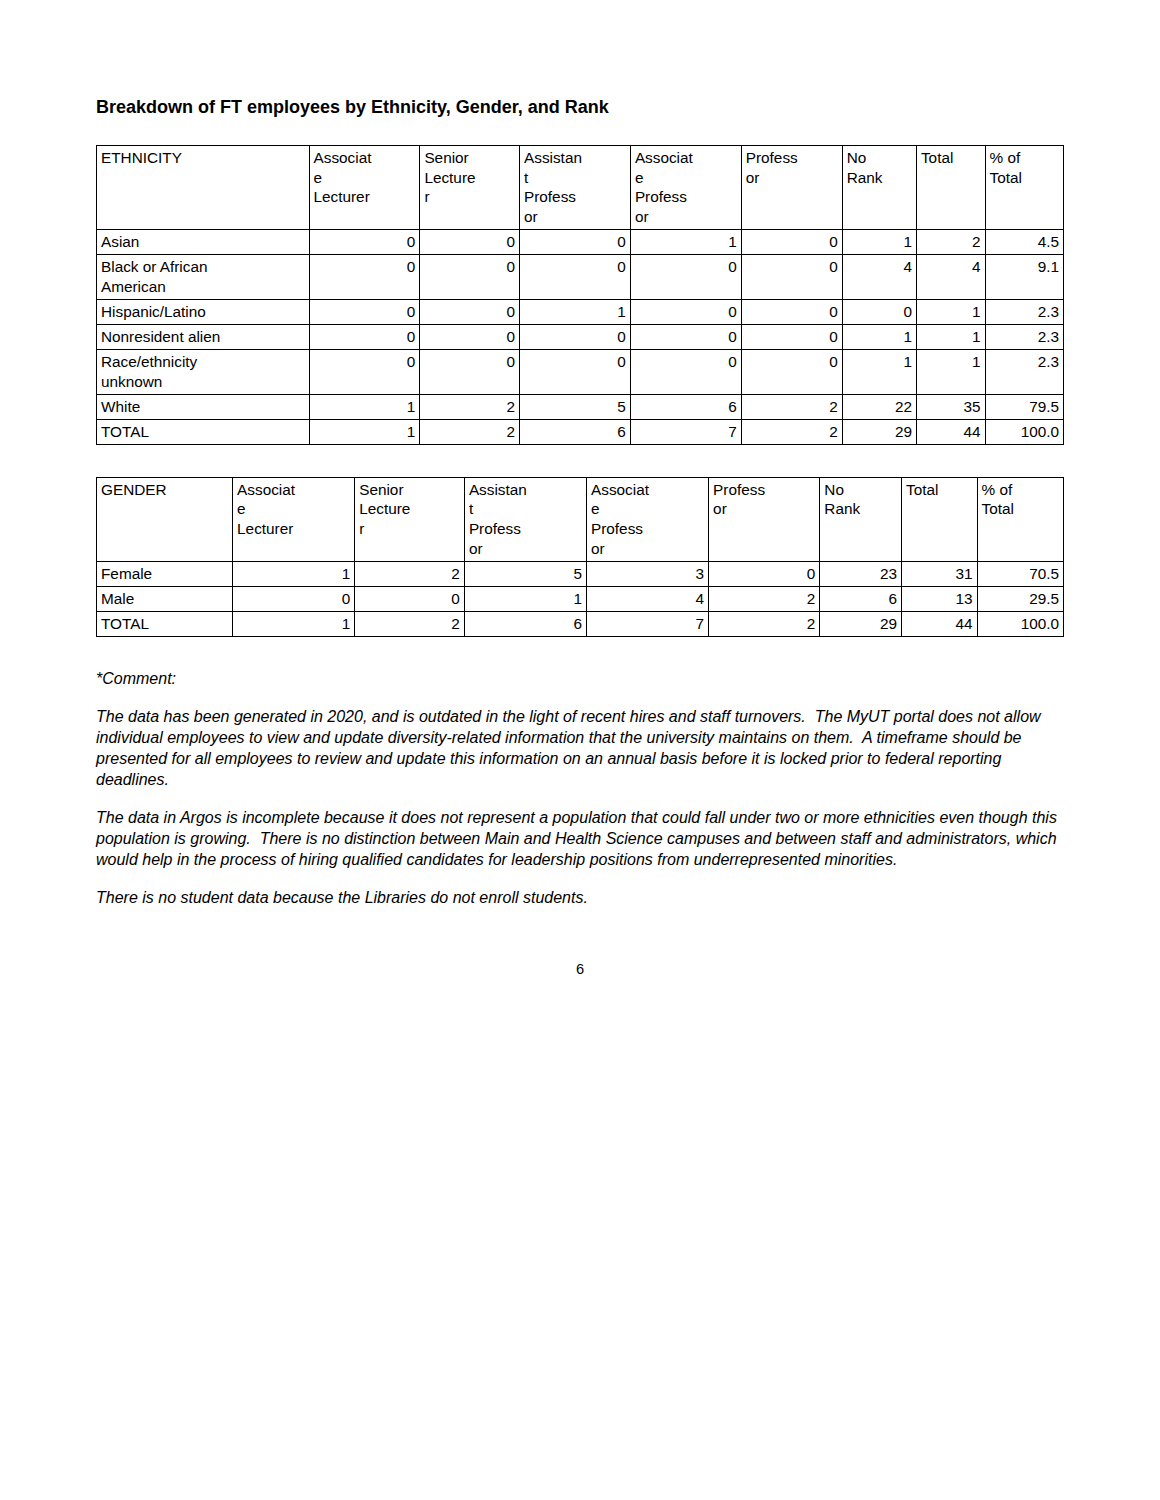Breakdown of FT employees by Ethnicity, Gender, and Rank
| ETHNICITY | Associat e Lecturer | Senior Lecture r | Assistan t Profess or | Associat e Profess or | Profess or | No Rank | Total | % of Total |
| --- | --- | --- | --- | --- | --- | --- | --- | --- |
| Asian | 0 | 0 | 0 | 1 | 0 | 1 | 2 | 4.5 |
| Black or African American | 0 | 0 | 0 | 0 | 0 | 4 | 4 | 9.1 |
| Hispanic/Latino | 0 | 0 | 1 | 0 | 0 | 0 | 1 | 2.3 |
| Nonresident alien | 0 | 0 | 0 | 0 | 0 | 1 | 1 | 2.3 |
| Race/ethnicity unknown | 0 | 0 | 0 | 0 | 0 | 1 | 1 | 2.3 |
| White | 1 | 2 | 5 | 6 | 2 | 22 | 35 | 79.5 |
| TOTAL | 1 | 2 | 6 | 7 | 2 | 29 | 44 | 100.0 |
| GENDER | Associat e Lecturer | Senior Lecture r | Assistan t Profess or | Associat e Profess or | Profess or | No Rank | Total | % of Total |
| --- | --- | --- | --- | --- | --- | --- | --- | --- |
| Female | 1 | 2 | 5 | 3 | 0 | 23 | 31 | 70.5 |
| Male | 0 | 0 | 1 | 4 | 2 | 6 | 13 | 29.5 |
| TOTAL | 1 | 2 | 6 | 7 | 2 | 29 | 44 | 100.0 |
*Comment:
The data has been generated in 2020, and is outdated in the light of recent hires and staff turnovers. The MyUT portal does not allow individual employees to view and update diversity-related information that the university maintains on them. A timeframe should be presented for all employees to review and update this information on an annual basis before it is locked prior to federal reporting deadlines.
The data in Argos is incomplete because it does not represent a population that could fall under two or more ethnicities even though this population is growing. There is no distinction between Main and Health Science campuses and between staff and administrators, which would help in the process of hiring qualified candidates for leadership positions from underrepresented minorities.
There is no student data because the Libraries do not enroll students.
6